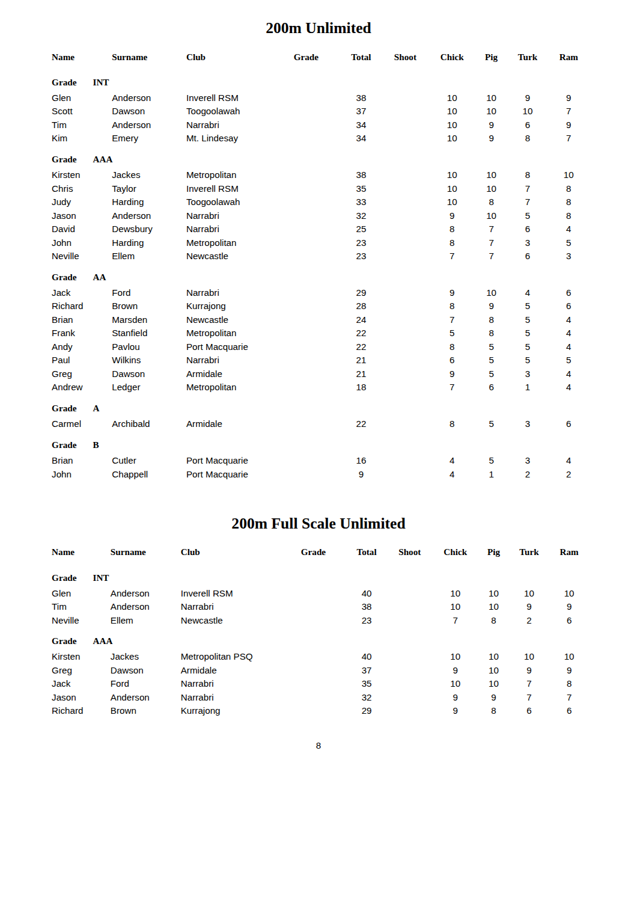200m Unlimited
| Name | Surname | Club | Grade | Total | Shoot | Chick | Pig | Turk | Ram |
| --- | --- | --- | --- | --- | --- | --- | --- | --- | --- |
| Grade INT |
| Glen | Anderson | Inverell RSM | | 38 | | 10 | 10 | 9 | 9 |
| Scott | Dawson | Toogoolawah | | 37 | | 10 | 10 | 10 | 7 |
| Tim | Anderson | Narrabri | | 34 | | 10 | 9 | 6 | 9 |
| Kim | Emery | Mt. Lindesay | | 34 | | 10 | 9 | 8 | 7 |
| Grade AAA |
| Kirsten | Jackes | Metropolitan | | 38 | | 10 | 10 | 8 | 10 |
| Chris | Taylor | Inverell RSM | | 35 | | 10 | 10 | 7 | 8 |
| Judy | Harding | Toogoolawah | | 33 | | 10 | 8 | 7 | 8 |
| Jason | Anderson | Narrabri | | 32 | | 9 | 10 | 5 | 8 |
| David | Dewsbury | Narrabri | | 25 | | 8 | 7 | 6 | 4 |
| John | Harding | Metropolitan | | 23 | | 8 | 7 | 3 | 5 |
| Neville | Ellem | Newcastle | | 23 | | 7 | 7 | 6 | 3 |
| Grade AA |
| Jack | Ford | Narrabri | | 29 | | 9 | 10 | 4 | 6 |
| Richard | Brown | Kurrajong | | 28 | | 8 | 9 | 5 | 6 |
| Brian | Marsden | Newcastle | | 24 | | 7 | 8 | 5 | 4 |
| Frank | Stanfield | Metropolitan | | 22 | | 5 | 8 | 5 | 4 |
| Andy | Pavlou | Port Macquarie | | 22 | | 8 | 5 | 5 | 4 |
| Paul | Wilkins | Narrabri | | 21 | | 6 | 5 | 5 | 5 |
| Greg | Dawson | Armidale | | 21 | | 9 | 5 | 3 | 4 |
| Andrew | Ledger | Metropolitan | | 18 | | 7 | 6 | 1 | 4 |
| Grade A |
| Carmel | Archibald | Armidale | | 22 | | 8 | 5 | 3 | 6 |
| Grade B |
| Brian | Cutler | Port Macquarie | | 16 | | 4 | 5 | 3 | 4 |
| John | Chappell | Port Macquarie | | 9 | | 4 | 1 | 2 | 2 |
200m Full Scale Unlimited
| Name | Surname | Club | Grade | Total | Shoot | Chick | Pig | Turk | Ram |
| --- | --- | --- | --- | --- | --- | --- | --- | --- | --- |
| Grade INT |
| Glen | Anderson | Inverell RSM | | 40 | | 10 | 10 | 10 | 10 |
| Tim | Anderson | Narrabri | | 38 | | 10 | 10 | 9 | 9 |
| Neville | Ellem | Newcastle | | 23 | | 7 | 8 | 2 | 6 |
| Grade AAA |
| Kirsten | Jackes | Metropolitan PSQ | | 40 | | 10 | 10 | 10 | 10 |
| Greg | Dawson | Armidale | | 37 | | 9 | 10 | 9 | 9 |
| Jack | Ford | Narrabri | | 35 | | 10 | 10 | 7 | 8 |
| Jason | Anderson | Narrabri | | 32 | | 9 | 9 | 7 | 7 |
| Richard | Brown | Kurrajong | | 29 | | 9 | 8 | 6 | 6 |
8